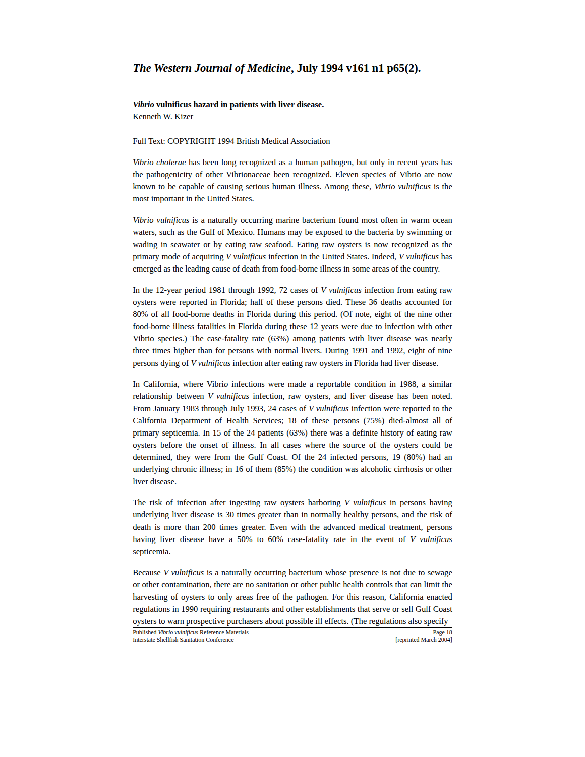The Western Journal of Medicine, July 1994 v161 n1 p65(2).
Vibrio vulnificus hazard in patients with liver disease.
Kenneth W. Kizer
Full Text: COPYRIGHT 1994 British Medical Association
Vibrio cholerae has been long recognized as a human pathogen, but only in recent years has the pathogenicity of other Vibrionaceae been recognized. Eleven species of Vibrio are now known to be capable of causing serious human illness. Among these, Vibrio vulnificus is the most important in the United States.
Vibrio vulnificus is a naturally occurring marine bacterium found most often in warm ocean waters, such as the Gulf of Mexico. Humans may be exposed to the bacteria by swimming or wading in seawater or by eating raw seafood. Eating raw oysters is now recognized as the primary mode of acquiring V vulnificus infection in the United States. Indeed, V vulnificus has emerged as the leading cause of death from food-borne illness in some areas of the country.
In the 12-year period 1981 through 1992, 72 cases of V vulnificus infection from eating raw oysters were reported in Florida; half of these persons died. These 36 deaths accounted for 80% of all food-borne deaths in Florida during this period. (Of note, eight of the nine other food-borne illness fatalities in Florida during these 12 years were due to infection with other Vibrio species.) The case-fatality rate (63%) among patients with liver disease was nearly three times higher than for persons with normal livers. During 1991 and 1992, eight of nine persons dying of V vulnificus infection after eating raw oysters in Florida had liver disease.
In California, where Vibrio infections were made a reportable condition in 1988, a similar relationship between V vulnificus infection, raw oysters, and liver disease has been noted. From January 1983 through July 1993, 24 cases of V vulnificus infection were reported to the California Department of Health Services; 18 of these persons (75%) died-almost all of primary septicemia. In 15 of the 24 patients (63%) there was a definite history of eating raw oysters before the onset of illness. In all cases where the source of the oysters could be determined, they were from the Gulf Coast. Of the 24 infected persons, 19 (80%) had an underlying chronic illness; in 16 of them (85%) the condition was alcoholic cirrhosis or other liver disease.
The risk of infection after ingesting raw oysters harboring V vulnificus in persons having underlying liver disease is 30 times greater than in normally healthy persons, and the risk of death is more than 200 times greater. Even with the advanced medical treatment, persons having liver disease have a 50% to 60% case-fatality rate in the event of V vulnificus septicemia.
Because V vulnificus is a naturally occurring bacterium whose presence is not due to sewage or other contamination, there are no sanitation or other public health controls that can limit the harvesting of oysters to only areas free of the pathogen. For this reason, California enacted regulations in 1990 requiring restaurants and other establishments that serve or sell Gulf Coast oysters to warn prospective purchasers about possible ill effects. (The regulations also specify
Published Vibrio vulnificus Reference Materials
Page 18
Interstate Shellfish Sanitation Conference
[reprinted March 2004]